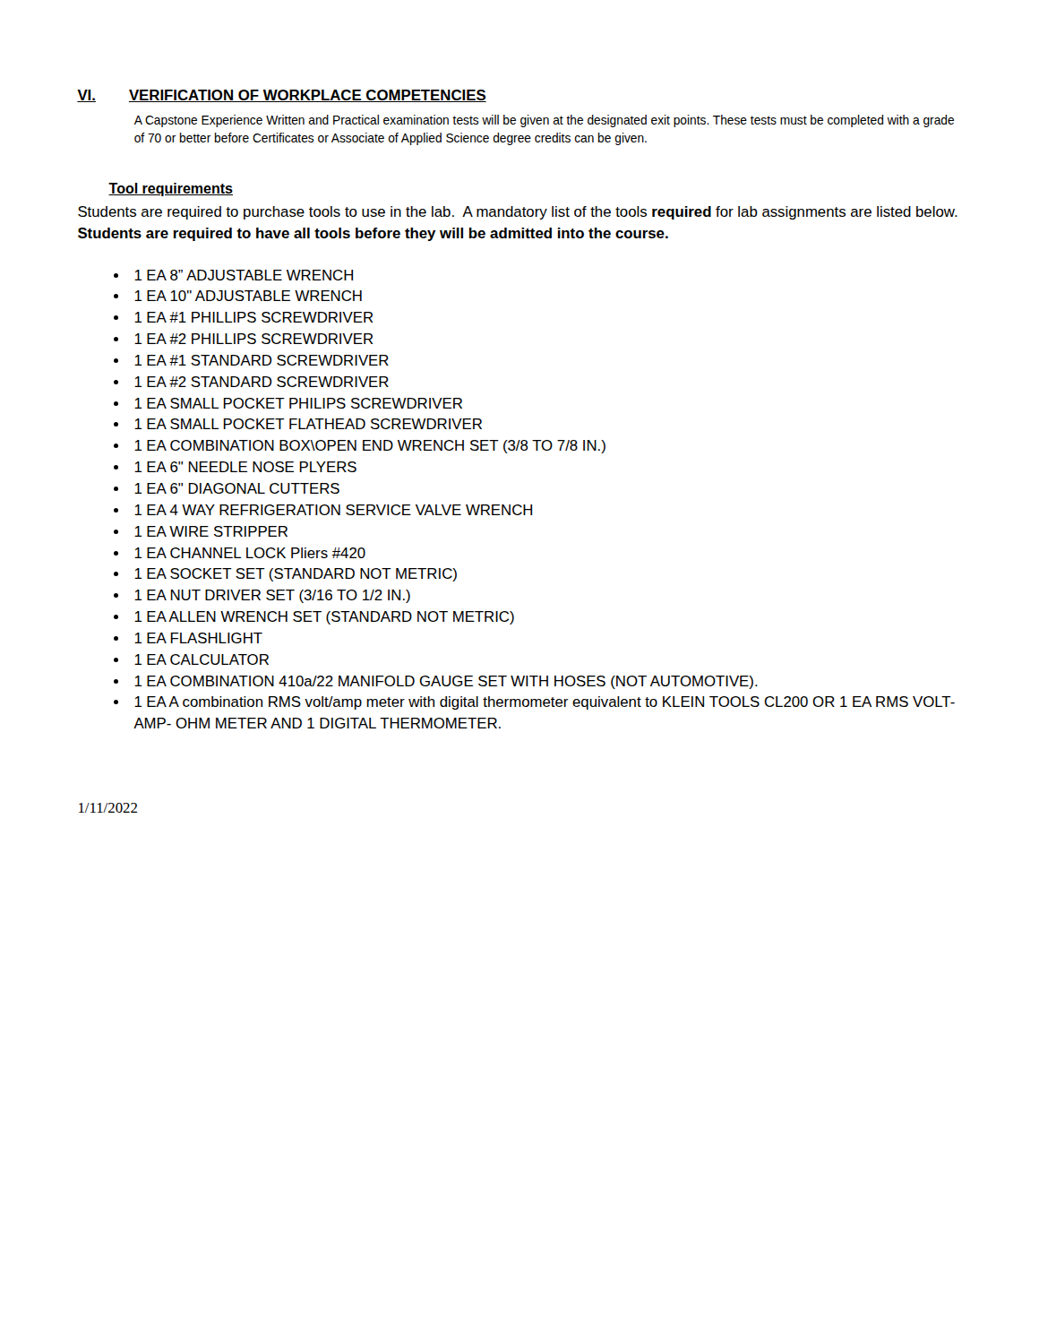VI. VERIFICATION OF WORKPLACE COMPETENCIES
A Capstone Experience Written and Practical examination tests will be given at the designated exit points. These tests must be completed with a grade of 70 or better before Certificates or Associate of Applied Science degree credits can be given.
Tool requirements
Students are required to purchase tools to use in the lab. A mandatory list of the tools required for lab assignments are listed below. Students are required to have all tools before they will be admitted into the course.
1 EA 8” ADJUSTABLE WRENCH
1 EA 10" ADJUSTABLE WRENCH
1 EA #1 PHILLIPS SCREWDRIVER
1 EA #2 PHILLIPS SCREWDRIVER
1 EA #1 STANDARD SCREWDRIVER
1 EA #2 STANDARD SCREWDRIVER
1 EA SMALL POCKET PHILIPS SCREWDRIVER
1 EA SMALL POCKET FLATHEAD SCREWDRIVER
1 EA COMBINATION BOX\OPEN END WRENCH SET (3/8 TO 7/8 IN.)
1 EA 6" NEEDLE NOSE PLYERS
1 EA 6" DIAGONAL CUTTERS
1 EA 4 WAY REFRIGERATION SERVICE VALVE WRENCH
1 EA WIRE STRIPPER
1 EA CHANNEL LOCK Pliers #420
1 EA SOCKET SET (STANDARD NOT METRIC)
1 EA NUT DRIVER SET (3/16 TO 1/2 IN.)
1 EA ALLEN WRENCH SET (STANDARD NOT METRIC)
1 EA FLASHLIGHT
1 EA CALCULATOR
1 EA COMBINATION 410a/22 MANIFOLD GAUGE SET WITH HOSES (NOT AUTOMOTIVE).
1 EA A combination RMS volt/amp meter with digital thermometer equivalent to KLEIN TOOLS CL200 OR 1 EA RMS VOLT- AMP- OHM METER AND 1 DIGITAL THERMOMETER.
1/11/2022